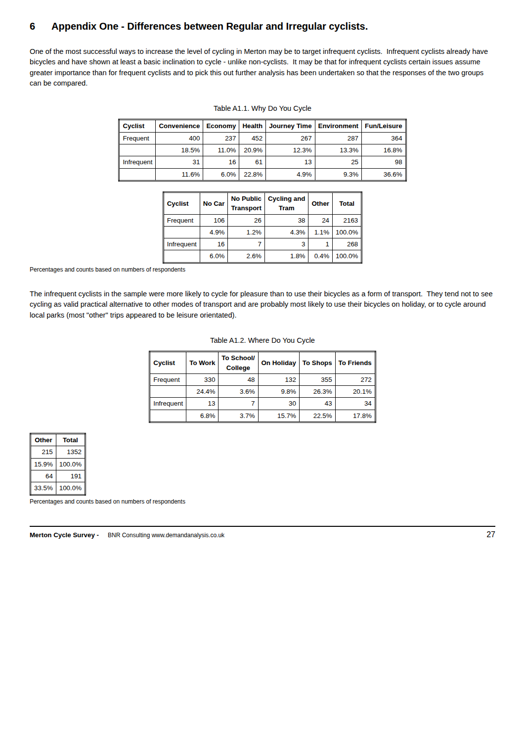6 Appendix One - Differences between Regular and Irregular cyclists.
One of the most successful ways to increase the level of cycling in Merton may be to target infrequent cyclists. Infrequent cyclists already have bicycles and have shown at least a basic inclination to cycle - unlike non-cyclists. It may be that for infrequent cyclists certain issues assume greater importance than for frequent cyclists and to pick this out further analysis has been undertaken so that the responses of the two groups can be compared.
Table A1.1. Why Do You Cycle
| Cyclist | Convenience | Economy | Health | Journey Time | Environment | Fun/Leisure |
| --- | --- | --- | --- | --- | --- | --- |
| Frequent | 400 | 237 | 452 | 267 | 287 | 364 |
| | 18.5% | 11.0% | 20.9% | 12.3% | 13.3% | 16.8% |
| Infrequent | 31 | 16 | 61 | 13 | 25 | 98 |
| | 11.6% | 6.0% | 22.8% | 4.9% | 9.3% | 36.6% |
| Cyclist | No Car | No Public Transport | Cycling and Tram | Other | Total |
| --- | --- | --- | --- | --- | --- |
| Frequent | 106 | 26 | 38 | 24 | 2163 |
| | 4.9% | 1.2% | 4.3% | 1.1% | 100.0% |
| Infrequent | 16 | 7 | 3 | 1 | 268 |
| | 6.0% | 2.6% | 1.8% | 0.4% | 100.0% |
Percentages and counts based on numbers of respondents
The infrequent cyclists in the sample were more likely to cycle for pleasure than to use their bicycles as a form of transport. They tend not to see cycling as valid practical alternative to other modes of transport and are probably most likely to use their bicycles on holiday, or to cycle around local parks (most "other" trips appeared to be leisure orientated).
Table A1.2. Where Do You Cycle
| Cyclist | To Work | To School/ College | On Holiday | To Shops | To Friends |
| --- | --- | --- | --- | --- | --- |
| Frequent | 330 | 48 | 132 | 355 | 272 |
| | 24.4% | 3.6% | 9.8% | 26.3% | 20.1% |
| Infrequent | 13 | 7 | 30 | 43 | 34 |
| | 6.8% | 3.7% | 15.7% | 22.5% | 17.8% |
| Other | Total |
| --- | --- |
| 215 | 1352 |
| 15.9% | 100.0% |
| 64 | 191 |
| 33.5% | 100.0% |
Percentages and counts based on numbers of respondents
Merton Cycle Survey -BNR Consulting www.demandanalysis.co.uk
27